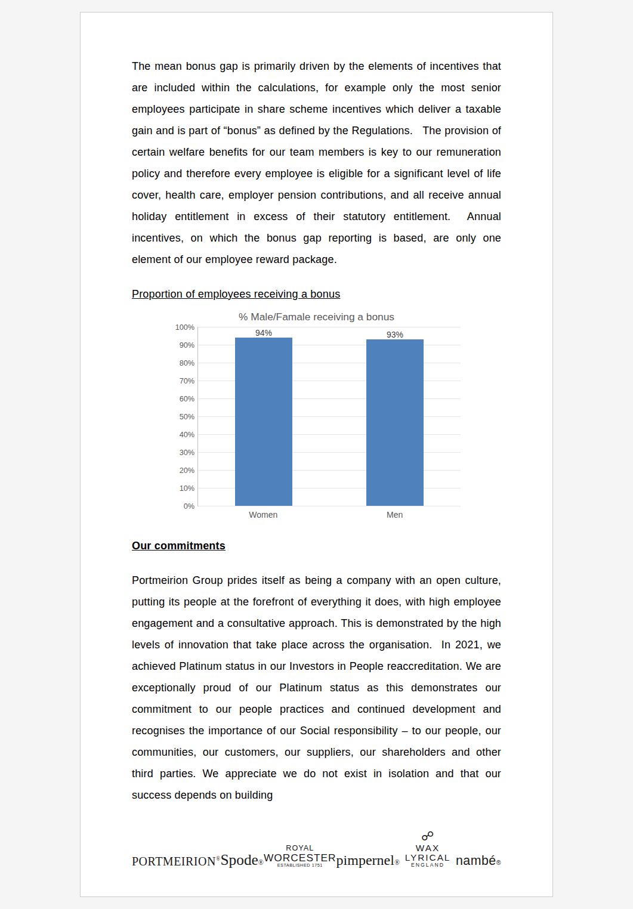The mean bonus gap is primarily driven by the elements of incentives that are included within the calculations, for example only the most senior employees participate in share scheme incentives which deliver a taxable gain and is part of “bonus” as defined by the Regulations. The provision of certain welfare benefits for our team members is key to our remuneration policy and therefore every employee is eligible for a significant level of life cover, health care, employer pension contributions, and all receive annual holiday entitlement in excess of their statutory entitlement. Annual incentives, on which the bonus gap reporting is based, are only one element of our employee reward package.
Proportion of employees receiving a bonus
% Male/Famale receiving a bonus
100%
90%
80%
70%
60%
50%
40%
30%
20%
10%
0%
94%
93%
Women
Men
Our commitments
Portmeirion Group prides itself as being a company with an open culture, putting its people at the forefront of everything it does, with high employee engagement and a consultative approach. This is demonstrated by the high levels of innovation that take place across the organisation. In 2021, we achieved Platinum status in our Investors in People reaccreditation. We are exceptionally proud of our Platinum status as this demonstrates our commitment to our people practices and continued development and recognises the importance of our Social responsibility – to our people, our communities, our customers, our suppliers, our shareholders and other third parties. We appreciate we do not exist in isolation and that our success depends on building
PORTMEIRION®
Spode®
ROYAL WORCESTER ESTABLISHED 1751
pimpernel®
☍ WAX LYRICAL ENGLAND
nambé®